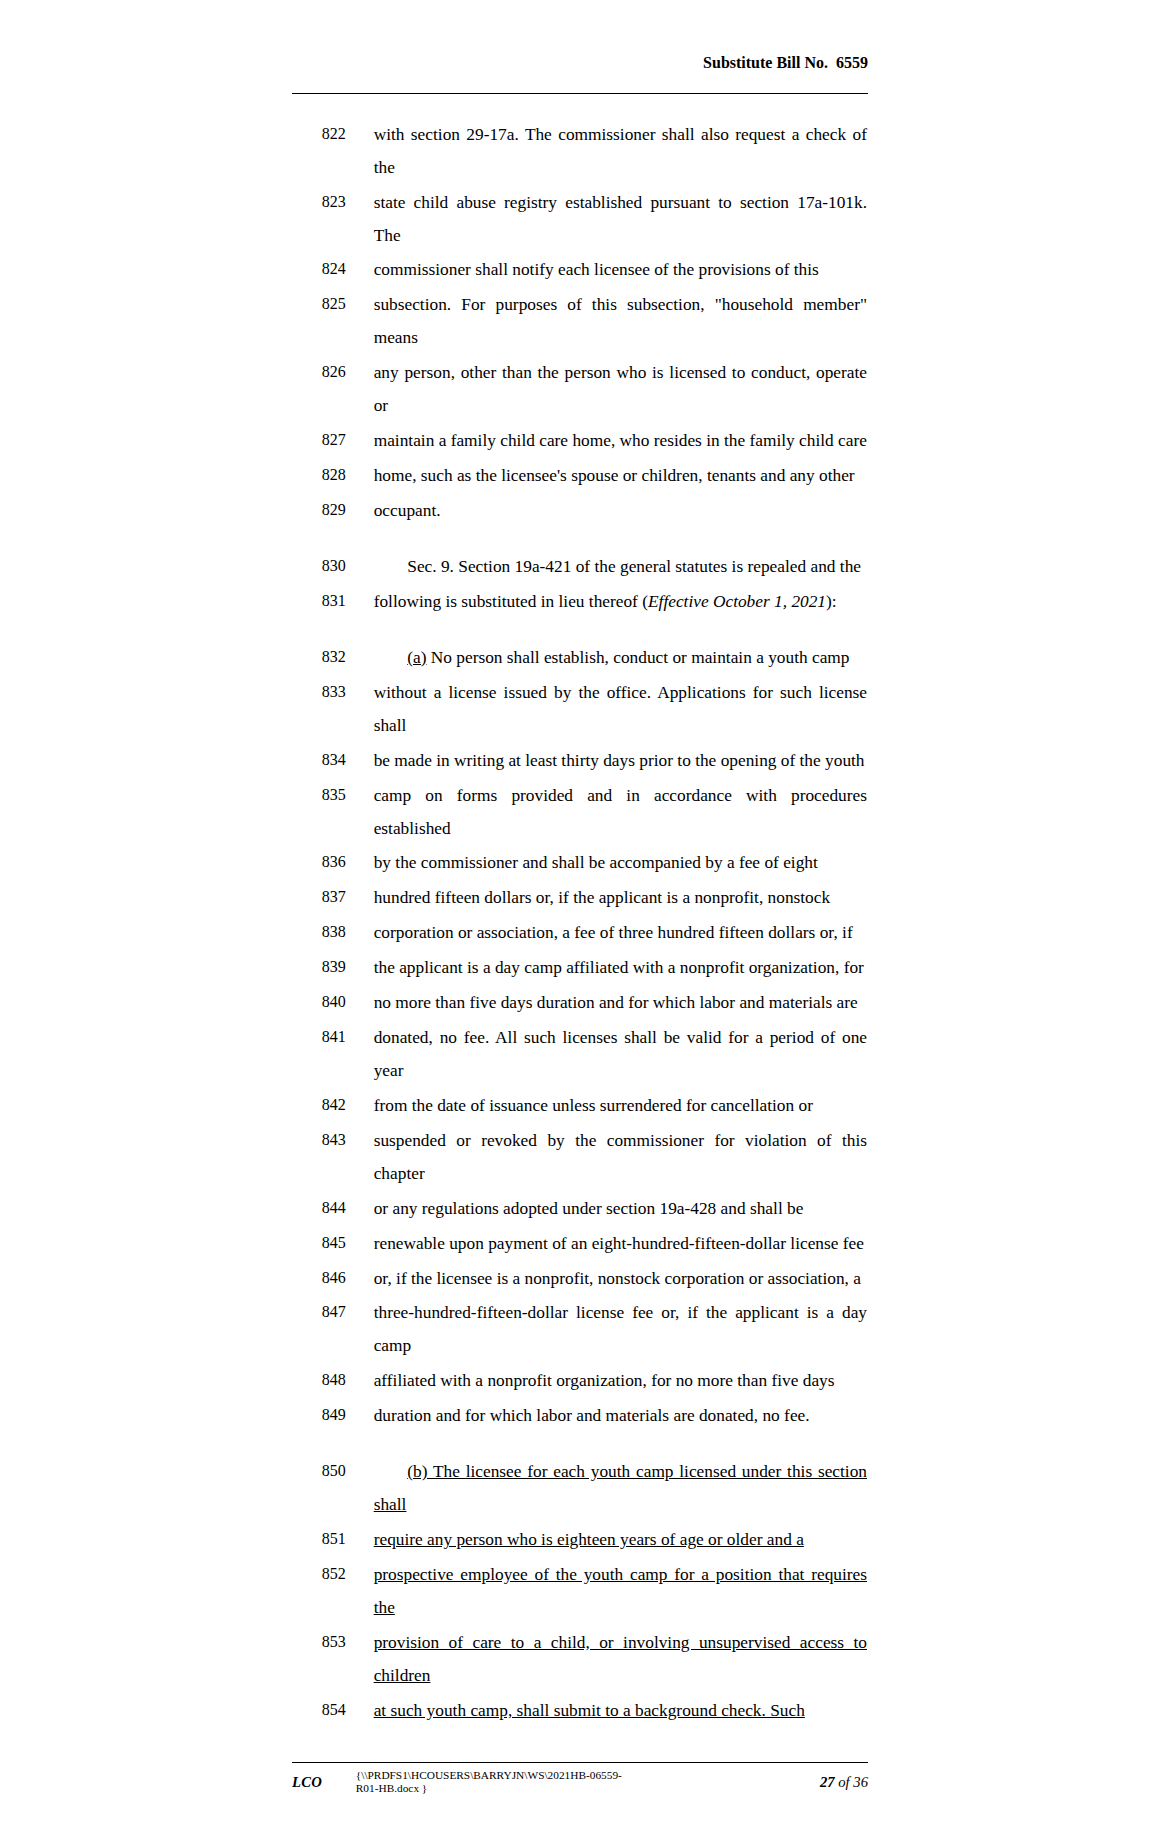Substitute Bill No. 6559
| 822 | with section 29-17a. The commissioner shall also request a check of the |
| 823 | state child abuse registry established pursuant to section 17a-101k. The |
| 824 | commissioner shall notify each licensee of the provisions of this |
| 825 | subsection. For purposes of this subsection, "household member" means |
| 826 | any person, other than the person who is licensed to conduct, operate or |
| 827 | maintain a family child care home, who resides in the family child care |
| 828 | home, such as the licensee's spouse or children, tenants and any other |
| 829 | occupant. |
| 830 | Sec. 9. Section 19a-421 of the general statutes is repealed and the |
| 831 | following is substituted in lieu thereof ( Effective October 1, 2021 ): |
| 832 | (a) No person shall establish, conduct or maintain a youth camp |
| 833 | without a license issued by the office. Applications for such license shall |
| 834 | be made in writing at least thirty days prior to the opening of the youth |
| 835 | camp on forms provided and in accordance with procedures established |
| 836 | by the commissioner and shall be accompanied by a fee of eight |
| 837 | hundred fifteen dollars or, if the applicant is a nonprofit, nonstock |
| 838 | corporation or association, a fee of three hundred fifteen dollars or, if |
| 839 | the applicant is a day camp affiliated with a nonprofit organization, for |
| 840 | no more than five days duration and for which labor and materials are |
| 841 | donated, no fee. All such licenses shall be valid for a period of one year |
| 842 | from the date of issuance unless surrendered for cancellation or |
| 843 | suspended or revoked by the commissioner for violation of this chapter |
| 844 | or any regulations adopted under section 19a-428 and shall be |
| 845 | renewable upon payment of an eight-hundred-fifteen-dollar license fee |
| 846 | or, if the licensee is a nonprofit, nonstock corporation or association, a |
| 847 | three-hundred-fifteen-dollar license fee or, if the applicant is a day camp |
| 848 | affiliated with a nonprofit organization, for no more than five days |
| 849 | duration and for which labor and materials are donated, no fee. |
| 850 | (b) The licensee for each youth camp licensed under this section shall |
| 851 | require any person who is eighteen years of age or older and a |
| 852 | prospective employee of the youth camp for a position that requires the |
| 853 | provision of care to a child, or involving unsupervised access to children |
| 854 | at such youth camp, shall submit to a background check. Such |
LCO
{\\PRDFS1\HCOUSERS\BARRYJN\WS\2021HB-06559-
R01-HB.docx }
27 of 36